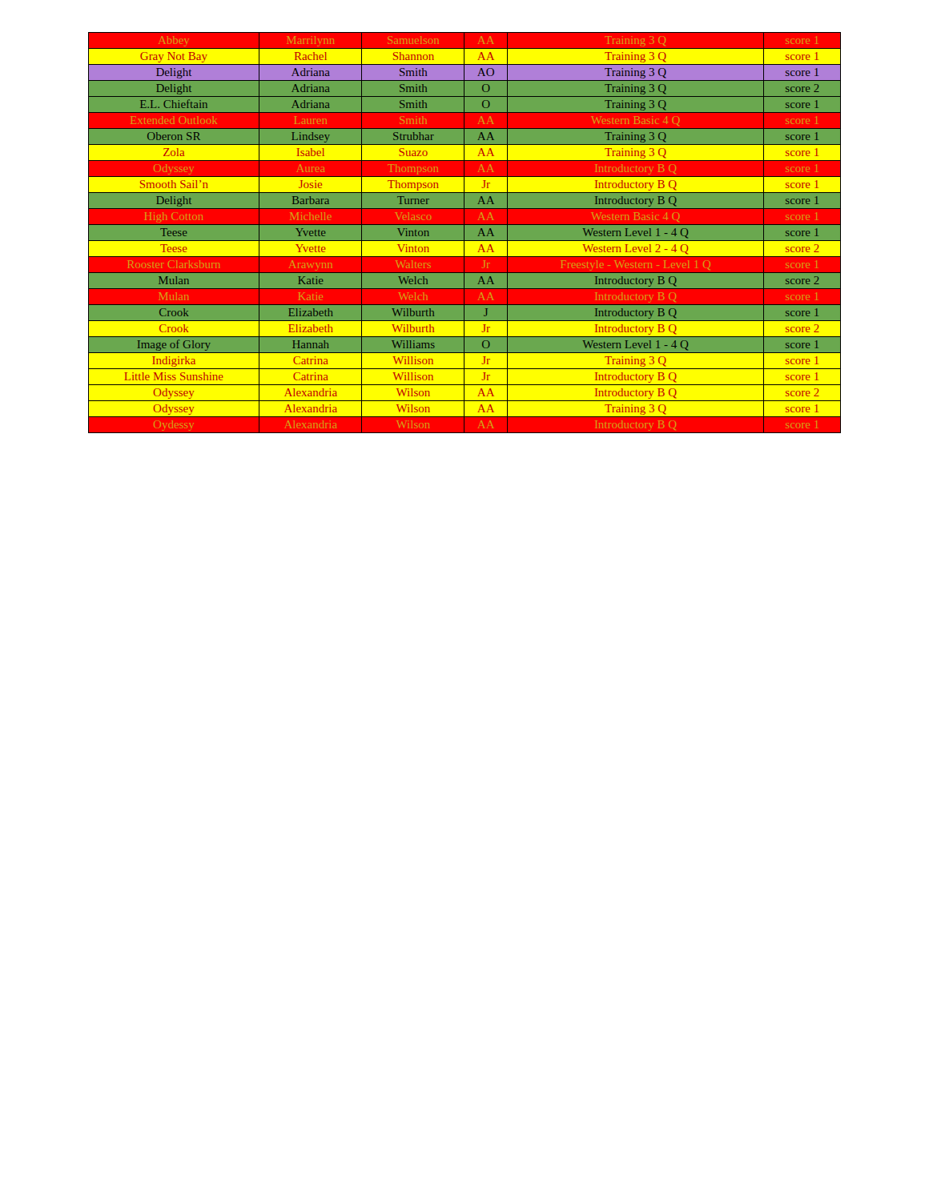| Abbey | Marrilynn | Samuelson | AA | Training 3 Q | score 1 |
| Gray Not Bay | Rachel | Shannon | AA | Training 3 Q | score 1 |
| Delight | Adriana | Smith | AO | Training 3 Q | score 1 |
| Delight | Adriana | Smith | O | Training 3 Q | score 2 |
| E.L. Chieftain | Adriana | Smith | O | Training 3 Q | score 1 |
| Extended Outlook | Lauren | Smith | AA | Western Basic 4 Q | score 1 |
| Oberon SR | Lindsey | Strubhar | AA | Training 3 Q | score 1 |
| Zola | Isabel | Suazo | AA | Training 3 Q | score 1 |
| Odyssey | Aurea | Thompson | AA | Introductory B Q | score 1 |
| Smooth Sail’n | Josie | Thompson | Jr | Introductory B Q | score 1 |
| Delight | Barbara | Turner | AA | Introductory B Q | score 1 |
| High Cotton | Michelle | Velasco | AA | Western Basic 4 Q | score 1 |
| Teese | Yvette | Vinton | AA | Western Level 1 - 4 Q | score 1 |
| Teese | Yvette | Vinton | AA | Western Level 2 - 4 Q | score 2 |
| Rooster Clarksburn | Arawynn | Walters | Jr | Freestyle - Western - Level 1 Q | score 1 |
| Mulan | Katie | Welch | AA | Introductory B Q | score 2 |
| Mulan | Katie | Welch | AA | Introductory B Q | score 1 |
| Crook | Elizabeth | Wilburth | J | Introductory B Q | score 1 |
| Crook | Elizabeth | Wilburth | Jr | Introductory B Q | score 2 |
| Image of Glory | Hannah | Williams | O | Western Level 1 - 4 Q | score 1 |
| Indigirka | Catrina | Willison | Jr | Training 3 Q | score 1 |
| Little Miss Sunshine | Catrina | Willison | Jr | Introductory B Q | score 1 |
| Odyssey | Alexandria | Wilson | AA | Introductory B Q | score 2 |
| Odyssey | Alexandria | Wilson | AA | Training 3 Q | score 1 |
| Oydessy | Alexandria | Wilson | AA | Introductory B Q | score 1 |